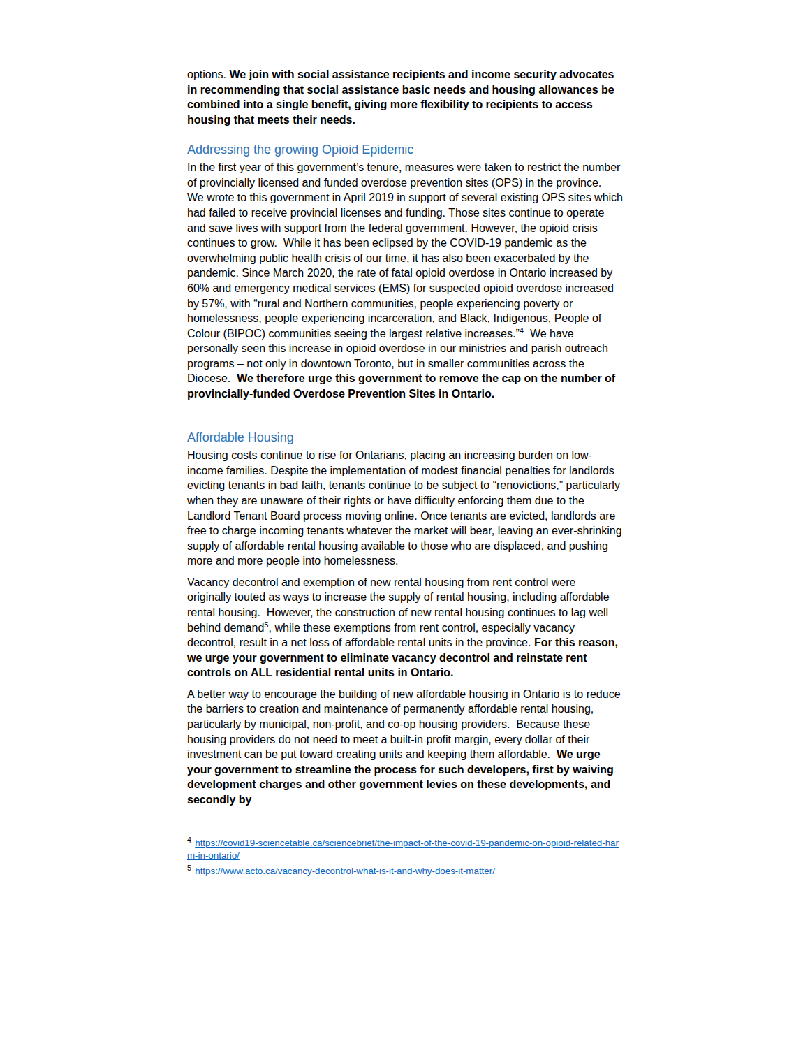options. We join with social assistance recipients and income security advocates in recommending that social assistance basic needs and housing allowances be combined into a single benefit, giving more flexibility to recipients to access housing that meets their needs.
Addressing the growing Opioid Epidemic
In the first year of this government’s tenure, measures were taken to restrict the number of provincially licensed and funded overdose prevention sites (OPS) in the province. We wrote to this government in April 2019 in support of several existing OPS sites which had failed to receive provincial licenses and funding. Those sites continue to operate and save lives with support from the federal government. However, the opioid crisis continues to grow. While it has been eclipsed by the COVID-19 pandemic as the overwhelming public health crisis of our time, it has also been exacerbated by the pandemic. Since March 2020, the rate of fatal opioid overdose in Ontario increased by 60% and emergency medical services (EMS) for suspected opioid overdose increased by 57%, with “rural and Northern communities, people experiencing poverty or homelessness, people experiencing incarceration, and Black, Indigenous, People of Colour (BIPOC) communities seeing the largest relative increases.”4 We have personally seen this increase in opioid overdose in our ministries and parish outreach programs – not only in downtown Toronto, but in smaller communities across the Diocese. We therefore urge this government to remove the cap on the number of provincially-funded Overdose Prevention Sites in Ontario.
Affordable Housing
Housing costs continue to rise for Ontarians, placing an increasing burden on low-income families. Despite the implementation of modest financial penalties for landlords evicting tenants in bad faith, tenants continue to be subject to “renovictions,” particularly when they are unaware of their rights or have difficulty enforcing them due to the Landlord Tenant Board process moving online. Once tenants are evicted, landlords are free to charge incoming tenants whatever the market will bear, leaving an ever-shrinking supply of affordable rental housing available to those who are displaced, and pushing more and more people into homelessness.
Vacancy decontrol and exemption of new rental housing from rent control were originally touted as ways to increase the supply of rental housing, including affordable rental housing. However, the construction of new rental housing continues to lag well behind demand5, while these exemptions from rent control, especially vacancy decontrol, result in a net loss of affordable rental units in the province. For this reason, we urge your government to eliminate vacancy decontrol and reinstate rent controls on ALL residential rental units in Ontario.
A better way to encourage the building of new affordable housing in Ontario is to reduce the barriers to creation and maintenance of permanently affordable rental housing, particularly by municipal, non-profit, and co-op housing providers. Because these housing providers do not need to meet a built-in profit margin, every dollar of their investment can be put toward creating units and keeping them affordable. We urge your government to streamline the process for such developers, first by waiving development charges and other government levies on these developments, and secondly by
4 https://covid19-sciencetable.ca/sciencebrief/the-impact-of-the-covid-19-pandemic-on-opioid-related-harm-in-ontario/
5 https://www.acto.ca/vacancy-decontrol-what-is-it-and-why-does-it-matter/